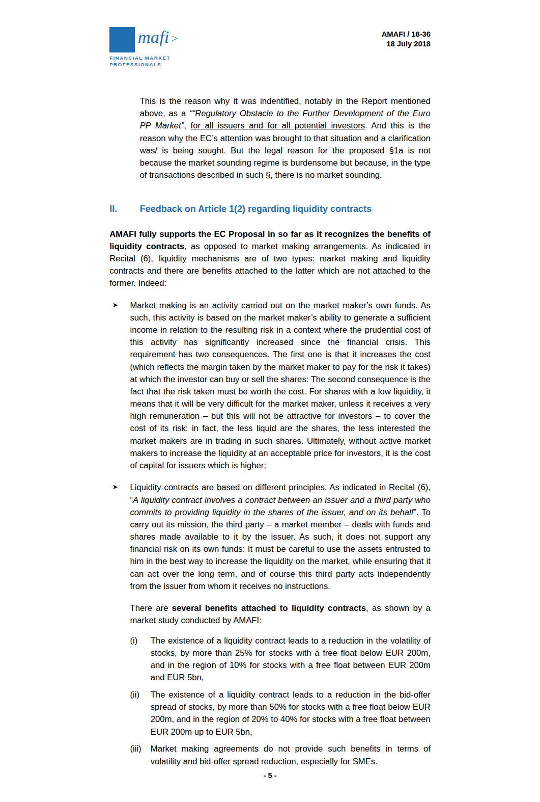mafi>
FINANCIAL MARKET
PROFESSIONALS
AMAFI / 18-36
18 July 2018
This is the reason why it was indentified, notably in the Report mentioned above, as a ““Regulatory Obstacle to the Further Development of the Euro PP Market”, for all issuers and for all potential investors. And this is the reason why the EC’s attention was brought to that situation and a clarification was/ is being sought. But the legal reason for the proposed §1a is not because the market sounding regime is burdensome but because, in the type of transactions described in such §, there is no market sounding.
II. Feedback on Article 1(2) regarding liquidity contracts
AMAFI fully supports the EC Proposal in so far as it recognizes the benefits of liquidity contracts, as opposed to market making arrangements. As indicated in Recital (6), liquidity mechanisms are of two types: market making and liquidity contracts and there are benefits attached to the latter which are not attached to the former. Indeed:
Market making is an activity carried out on the market maker’s own funds. As such, this activity is based on the market maker’s ability to generate a sufficient income in relation to the resulting risk in a context where the prudential cost of this activity has significantly increased since the financial crisis. This requirement has two consequences. The first one is that it increases the cost (which reflects the margin taken by the market maker to pay for the risk it takes) at which the investor can buy or sell the shares: The second consequence is the fact that the risk taken must be worth the cost. For shares with a low liquidity, it means that it will be very difficult for the market maker, unless it receives a very high remuneration – but this will not be attractive for investors – to cover the cost of its risk: in fact, the less liquid are the shares, the less interested the market makers are in trading in such shares. Ultimately, without active market makers to increase the liquidity at an acceptable price for investors, it is the cost of capital for issuers which is higher;
Liquidity contracts are based on different principles. As indicated in Recital (6), “A liquidity contract involves a contract between an issuer and a third party who commits to providing liquidity in the shares of the issuer, and on its behalf”. To carry out its mission, the third party – a market member – deals with funds and shares made available to it by the issuer. As such, it does not support any financial risk on its own funds: It must be careful to use the assets entrusted to him in the best way to increase the liquidity on the market, while ensuring that it can act over the long term, and of course this third party acts independently from the issuer from whom it receives no instructions.
There are several benefits attached to liquidity contracts, as shown by a market study conducted by AMAFI:
The existence of a liquidity contract leads to a reduction in the volatility of stocks, by more than 25% for stocks with a free float below EUR 200m, and in the region of 10% for stocks with a free float between EUR 200m and EUR 5bn,
The existence of a liquidity contract leads to a reduction in the bid-offer spread of stocks, by more than 50% for stocks with a free float below EUR 200m, and in the region of 20% to 40% for stocks with a free float between EUR 200m up to EUR 5bn,
Market making agreements do not provide such benefits in terms of volatility and bid-offer spread reduction, especially for SMEs.
- 5 -